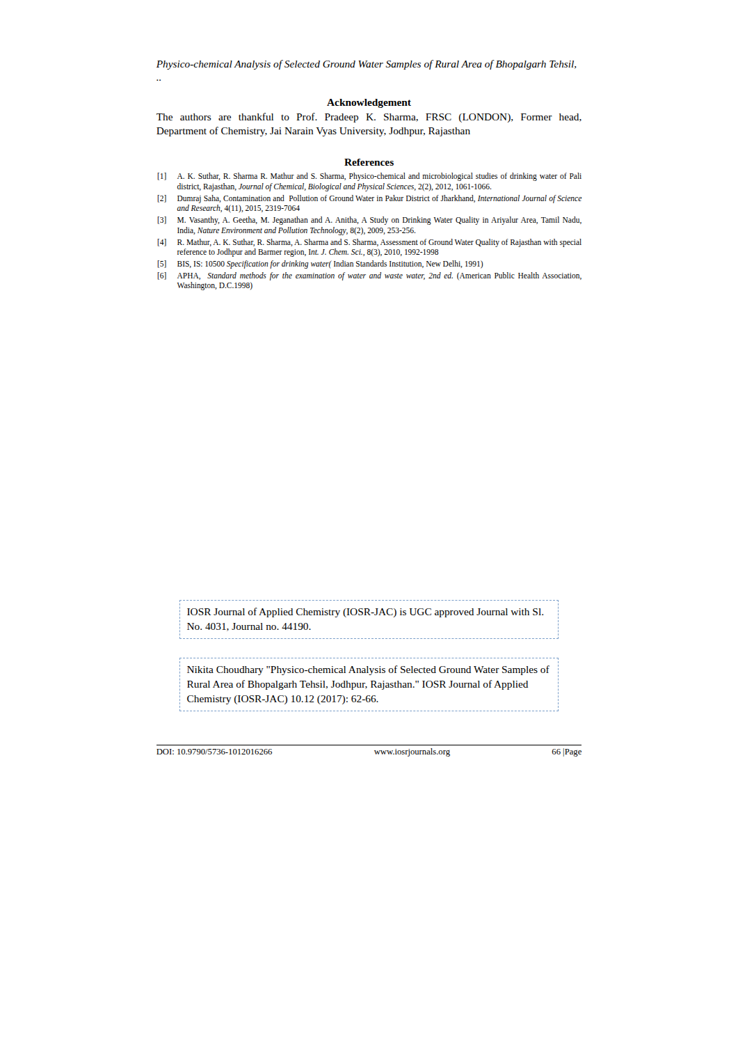Physico-chemical Analysis of Selected Ground Water Samples of Rural Area of Bhopalgarh Tehsil, ..
Acknowledgement
The authors are thankful to Prof. Pradeep K. Sharma, FRSC (LONDON), Former head, Department of Chemistry, Jai Narain Vyas University, Jodhpur, Rajasthan
References
[1] A. K. Suthar, R. Sharma R. Mathur and S. Sharma, Physico-chemical and microbiological studies of drinking water of Pali district, Rajasthan, Journal of Chemical, Biological and Physical Sciences, 2(2), 2012, 1061-1066.
[2] Dumraj Saha, Contamination and Pollution of Ground Water in Pakur District of Jharkhand, International Journal of Science and Research, 4(11), 2015, 2319-7064
[3] M. Vasanthy, A. Geetha, M. Jeganathan and A. Anitha, A Study on Drinking Water Quality in Ariyalur Area, Tamil Nadu, India, Nature Environment and Pollution Technology, 8(2), 2009, 253-256.
[4] R. Mathur, A. K. Suthar, R. Sharma, A. Sharma and S. Sharma, Assessment of Ground Water Quality of Rajasthan with special reference to Jodhpur and Barmer region, Int. J. Chem. Sci., 8(3), 2010, 1992-1998
[5] BIS, IS: 10500 Specification for drinking water( Indian Standards Institution, New Delhi, 1991)
[6] APHA, Standard methods for the examination of water and waste water, 2nd ed. (American Public Health Association, Washington, D.C.1998)
IOSR Journal of Applied Chemistry (IOSR-JAC) is UGC approved Journal with Sl. No. 4031, Journal no. 44190.
Nikita Choudhary "Physico-chemical Analysis of Selected Ground Water Samples of Rural Area of Bhopalgarh Tehsil, Jodhpur, Rajasthan." IOSR Journal of Applied Chemistry (IOSR-JAC) 10.12 (2017): 62-66.
DOI: 10.9790/5736-1012016266 www.iosrjournals.org 66 |Page